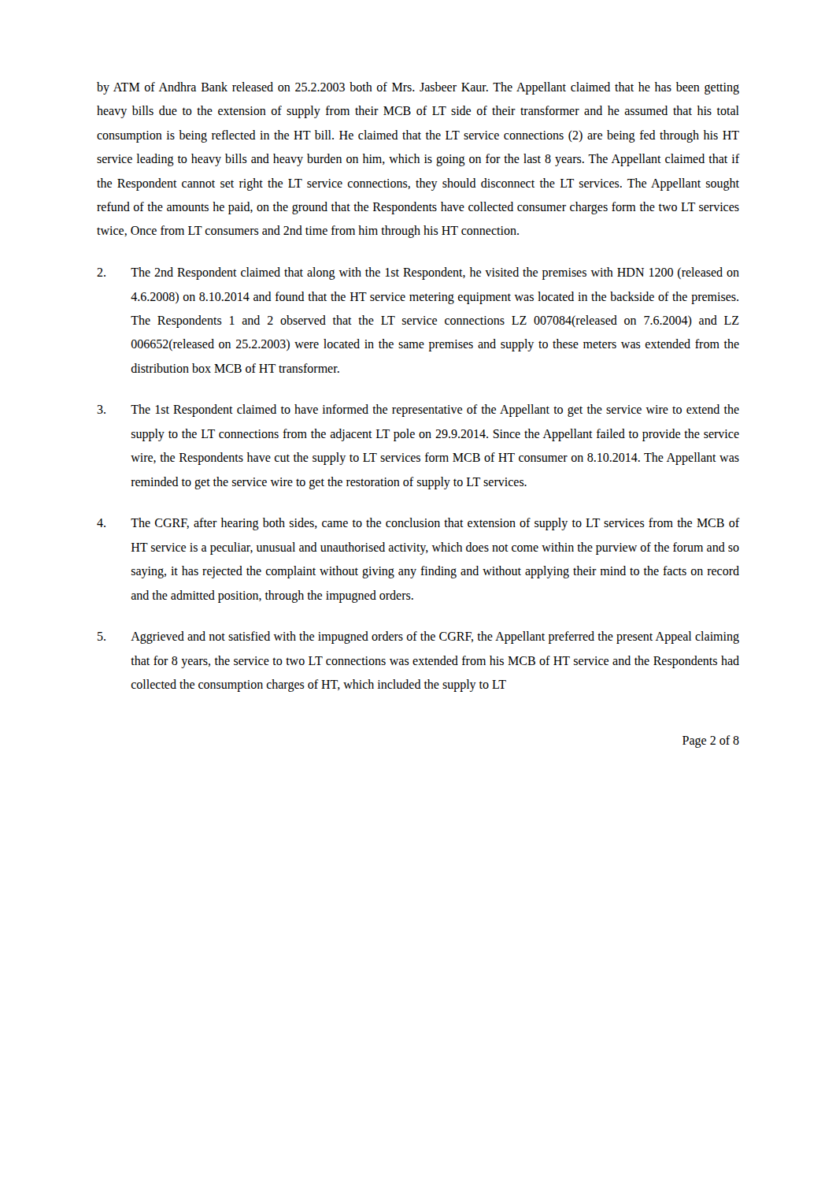by ATM of Andhra Bank released on 25.2.2003 both of Mrs. Jasbeer Kaur. The Appellant claimed that he has been getting heavy bills due to the extension of supply from their MCB of LT side of their transformer and he assumed that his total consumption is being reflected in the HT bill. He claimed that the LT service connections (2) are being fed through his HT service leading to heavy bills and heavy burden on him, which is going on for the last 8 years. The Appellant claimed that if the Respondent cannot set right the LT service connections, they should disconnect the LT services. The Appellant sought refund of the amounts he paid, on the ground that the Respondents have collected consumer charges form the two LT services twice, Once from LT consumers and 2nd time from him through his HT connection.
2.
The 2nd Respondent claimed that along with the 1st Respondent, he visited the premises with HDN 1200 (released on 4.6.2008) on 8.10.2014 and found that the HT service metering equipment was located in the backside of the premises. The Respondents 1 and 2 observed that the LT service connections LZ 007084(released on 7.6.2004) and LZ 006652(released on 25.2.2003) were located in the same premises and supply to these meters was extended from the distribution box MCB of HT transformer.
3.
The 1st Respondent claimed to have informed the representative of the Appellant to get the service wire to extend the supply to the LT connections from the adjacent LT pole on 29.9.2014. Since the Appellant failed to provide the service wire, the Respondents have cut the supply to LT services form MCB of HT consumer on 8.10.2014. The Appellant was reminded to get the service wire to get the restoration of supply to LT services.
4.
The CGRF, after hearing both sides, came to the conclusion that extension of supply to LT services from the MCB of HT service is a peculiar, unusual and unauthorised activity, which does not come within the purview of the forum and so saying, it has rejected the complaint without giving any finding and without applying their mind to the facts on record and the admitted position, through the impugned orders.
5.
Aggrieved and not satisfied with the impugned orders of the CGRF, the Appellant preferred the present Appeal claiming that for 8 years, the service to two LT connections was extended from his MCB of HT service and the Respondents had collected the consumption charges of HT, which included the supply to LT
Page 2 of 8